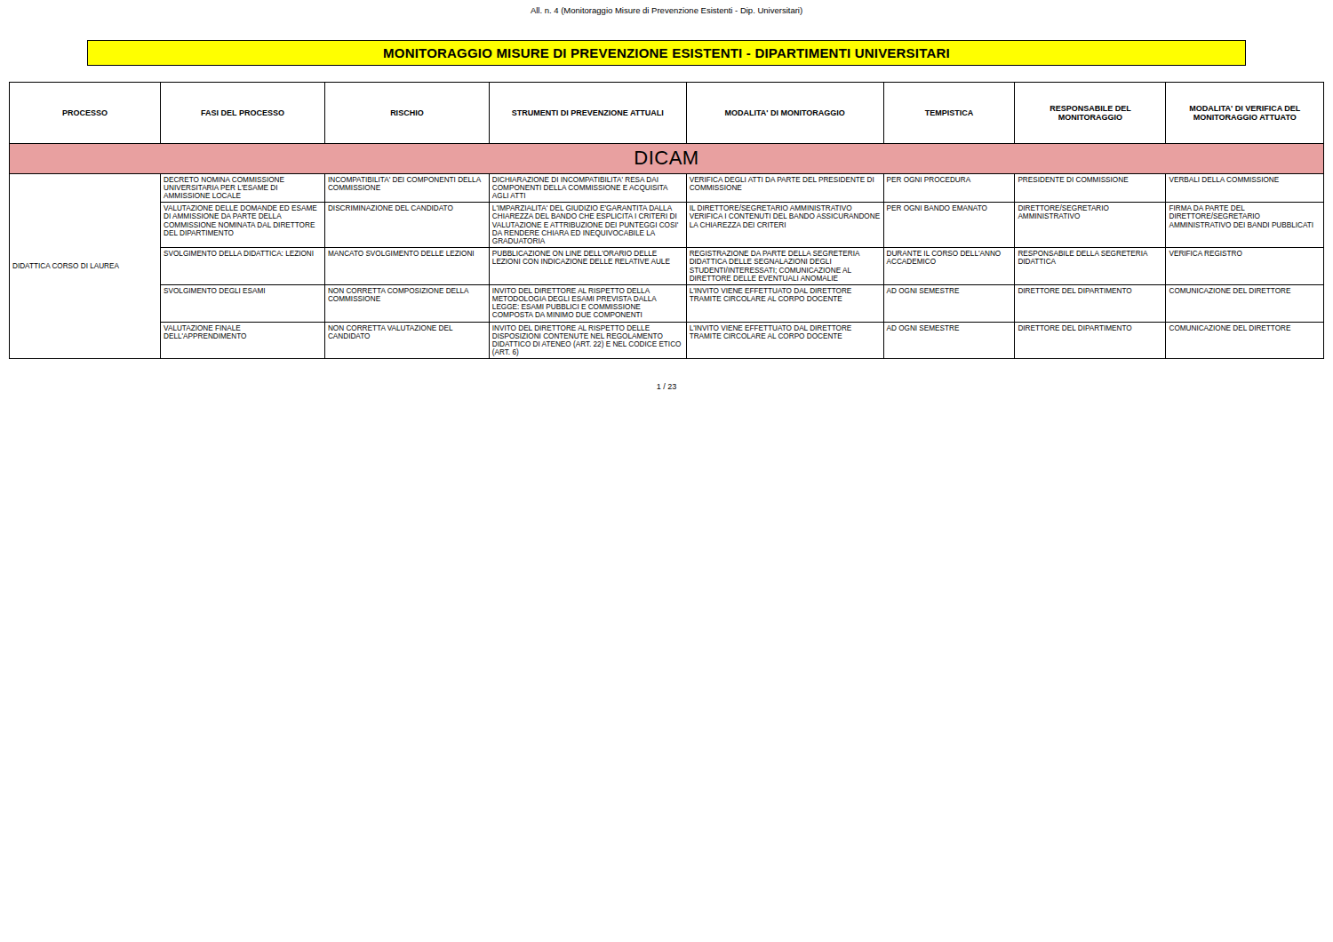All. n. 4 (Monitoraggio Misure di Prevenzione Esistenti - Dip. Universitari)
MONITORAGGIO MISURE DI PREVENZIONE ESISTENTI - DIPARTIMENTI UNIVERSITARI
| PROCESSO | FASI DEL PROCESSO | RISCHIO | STRUMENTI DI PREVENZIONE ATTUALI | MODALITA' DI MONITORAGGIO | TEMPISTICA | RESPONSABILE DEL MONITORAGGIO | MODALITA' DI VERIFICA DEL MONITORAGGIO ATTUATO |
| --- | --- | --- | --- | --- | --- | --- | --- |
| DICAM |
| DIDATTICA CORSO DI LAUREA | DECRETO NOMINA COMMISSIONE UNIVERSITARIA PER L'ESAME DI AMMISSIONE LOCALE | INCOMPATIBILITA' DEI COMPONENTI DELLA COMMISSIONE | DICHIARAZIONE DI INCOMPATIBILITA' RESA DAI COMPONENTI DELLA COMMISSIONE E ACQUISITA AGLI ATTI | VERIFICA DEGLI ATTI DA PARTE DEL PRESIDENTE DI COMMISSIONE | PER OGNI PROCEDURA | PRESIDENTE DI COMMISSIONE | VERBALI DELLA COMMISSIONE |
| VALUTAZIONE DELLE DOMANDE ED ESAME DI AMMISSIONE DA PARTE DELLA COMMISSIONE NOMINATA DAL DIRETTORE DEL DIPARTIMENTO | DISCRIMINAZIONE DEL CANDIDATO | L'IMPARZIALITA' DEL GIUDIZIO E'GARANTITA DALLA CHIAREZZA DEL BANDO CHE ESPLICITA I CRITERI DI VALUTAZIONE E ATTRIBUZIONE DEI PUNTEGGI COSI' DA RENDERE CHIARA ED INEQUIVOCABILE LA GRADUATORIA | IL DIRETTORE/SEGRETARIO AMMINISTRATIVO VERIFICA I CONTENUTI DEL BANDO ASSICURANDONE LA CHIAREZZA DEI CRITERI | PER OGNI BANDO EMANATO | DIRETTORE/SEGRETARIO AMMINISTRATIVO | FIRMA DA PARTE DEL DIRETTORE/SEGRETARIO AMMINISTRATIVO DEI BANDI PUBBLICATI |
| SVOLGIMENTO DELLA DIDATTICA: LEZIONI | MANCATO SVOLGIMENTO DELLE LEZIONI | PUBBLICAZIONE ON LINE DELL'ORARIO DELLE LEZIONI CON INDICAZIONE DELLE RELATIVE AULE | REGISTRAZIONE DA PARTE DELLA SEGRETERIA DIDATTICA DELLE SEGNALAZIONI DEGLI STUDENTI/INTERESSATI; COMUNICAZIONE AL DIRETTORE DELLE EVENTUALI ANOMALIE | DURANTE IL CORSO DELL'ANNO ACCADEMICO | RESPONSABILE DELLA SEGRETERIA DIDATTICA | VERIFICA REGISTRO |
| SVOLGIMENTO DEGLI ESAMI | NON CORRETTA COMPOSIZIONE DELLA COMMISSIONE | INVITO DEL DIRETTORE AL RISPETTO DELLA METODOLOGIA DEGLI ESAMI PREVISTA DALLA LEGGE: ESAMI PUBBLICI E COMMISSIONE COMPOSTA DA MINIMO DUE COMPONENTI | L'INVITO VIENE EFFETTUATO DAL DIRETTORE TRAMITE CIRCOLARE AL CORPO DOCENTE | AD OGNI SEMESTRE | DIRETTORE DEL DIPARTIMENTO | COMUNICAZIONE DEL DIRETTORE |
| VALUTAZIONE FINALE DELL'APPRENDIMENTO | NON CORRETTA VALUTAZIONE DEL CANDIDATO | INVITO DEL DIRETTORE AL RISPETTO DELLE DISPOSIZIONI CONTENUTE NEL REGOLAMENTO DIDATTICO DI ATENEO (ART. 22) E NEL CODICE ETICO (ART. 6) | L'INVITO VIENE EFFETTUATO DAL DIRETTORE TRAMITE CIRCOLARE AL CORPO DOCENTE | AD OGNI SEMESTRE | DIRETTORE DEL DIPARTIMENTO | COMUNICAZIONE DEL DIRETTORE |
1 / 23